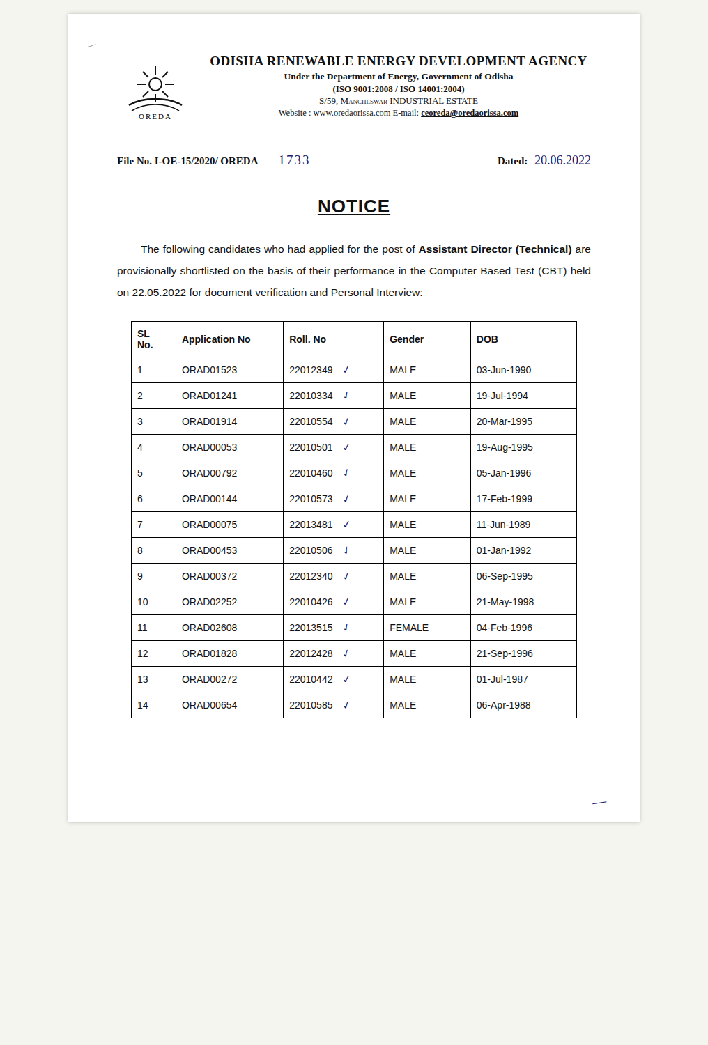—
OREDA
ODISHA RENEWABLE ENERGY DEVELOPMENT AGENCY
Under the Department of Energy, Government of Odisha
(ISO 9001:2008 / ISO 14001:2004)
S/59, Mancheswar INDUSTRIAL ESTATE
Website : www.oredaorissa.com E-mail: ceoreda@oredaorissa.com
File No. I-OE-15/2020/ OREDA 1733
Dated: 20.06.2022
NOTICE
The following candidates who had applied for the post of Assistant Director (Technical) are provisionally shortlisted on the basis of their performance in the Computer Based Test (CBT) held on 22.05.2022 for document verification and Personal Interview:
| SL No. | Application No | Roll. No | Gender | DOB |
| --- | --- | --- | --- | --- |
| 1 | ORAD01523 | 22012349 ✓ | MALE | 03-Jun-1990 |
| 2 | ORAD01241 | 22010334 ✓ | MALE | 19-Jul-1994 |
| 3 | ORAD01914 | 22010554 ✓ | MALE | 20-Mar-1995 |
| 4 | ORAD00053 | 22010501 ✓ | MALE | 19-Aug-1995 |
| 5 | ORAD00792 | 22010460 ✓ | MALE | 05-Jan-1996 |
| 6 | ORAD00144 | 22010573 ✓ | MALE | 17-Feb-1999 |
| 7 | ORAD00075 | 22013481 ✓ | MALE | 11-Jun-1989 |
| 8 | ORAD00453 | 22010506 ✓ | MALE | 01-Jan-1992 |
| 9 | ORAD00372 | 22012340 ✓ | MALE | 06-Sep-1995 |
| 10 | ORAD02252 | 22010426 ✓ | MALE | 21-May-1998 |
| 11 | ORAD02608 | 22013515 ✓ | FEMALE | 04-Feb-1996 |
| 12 | ORAD01828 | 22012428 ✓ | MALE | 21-Sep-1996 |
| 13 | ORAD00272 | 22010442 ✓ | MALE | 01-Jul-1987 |
| 14 | ORAD00654 | 22010585 ✓ | MALE | 06-Apr-1988 |
—